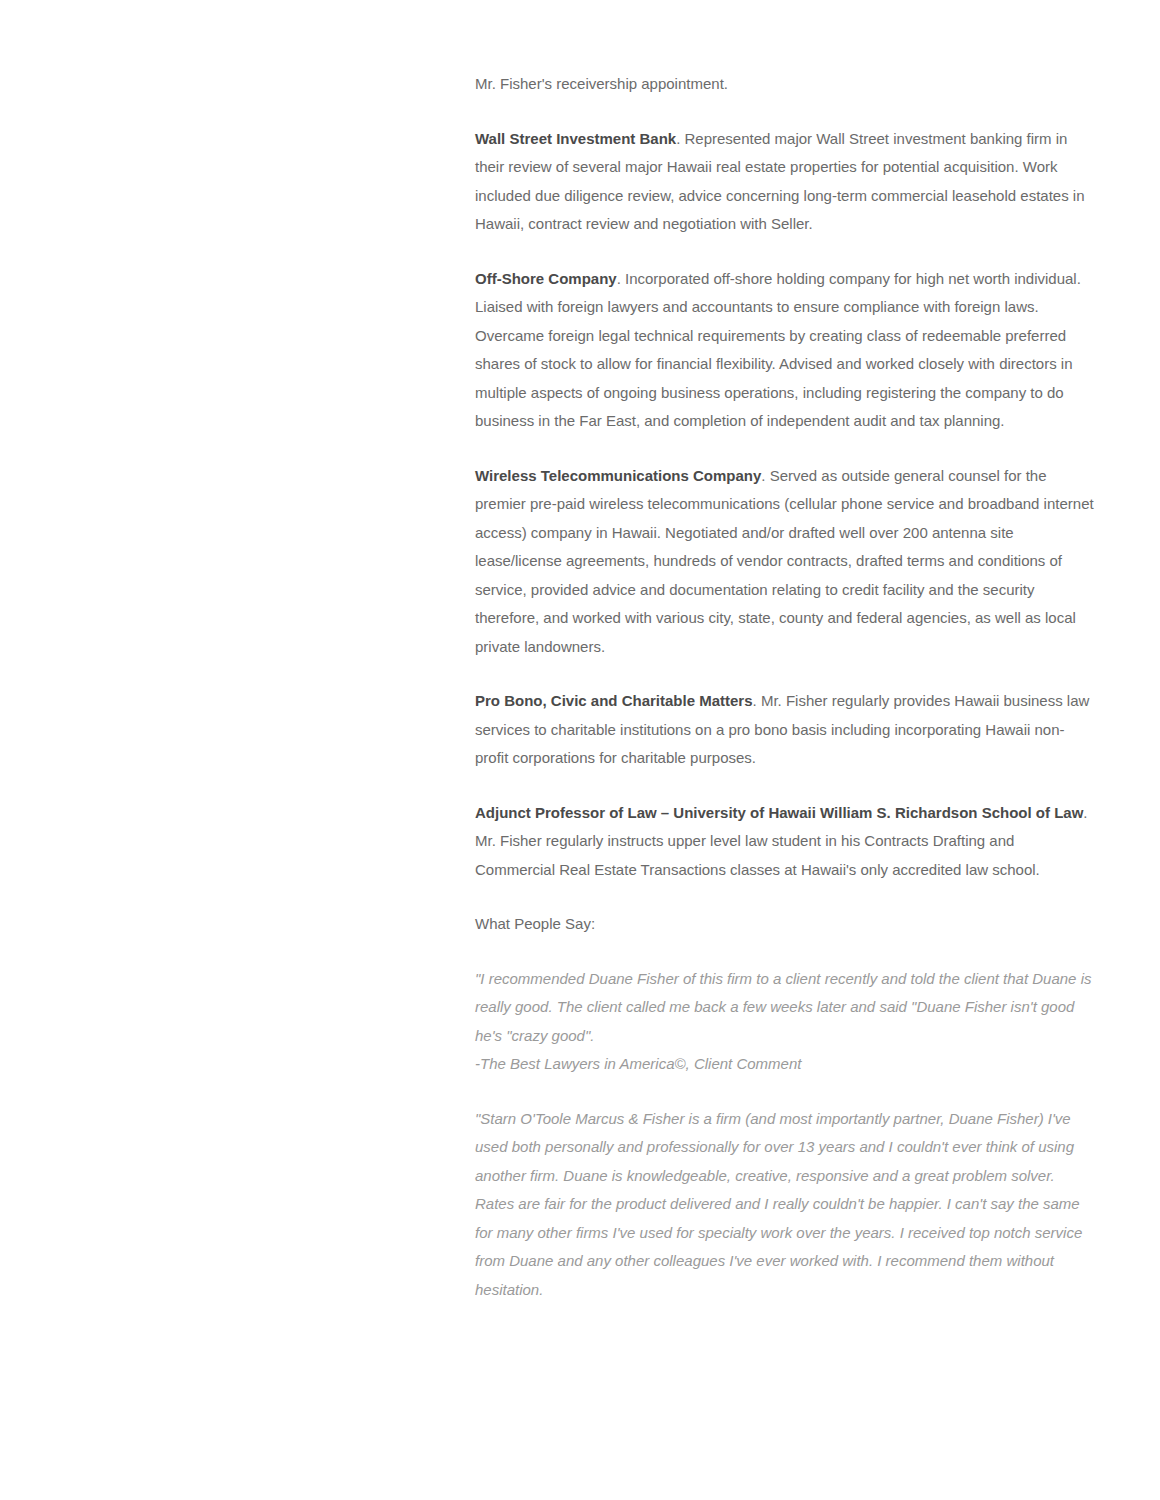Mr. Fisher's receivership appointment.
Wall Street Investment Bank. Represented major Wall Street investment banking firm in their review of several major Hawaii real estate properties for potential acquisition. Work included due diligence review, advice concerning long-term commercial leasehold estates in Hawaii, contract review and negotiation with Seller.
Off-Shore Company. Incorporated off-shore holding company for high net worth individual. Liaised with foreign lawyers and accountants to ensure compliance with foreign laws. Overcame foreign legal technical requirements by creating class of redeemable preferred shares of stock to allow for financial flexibility. Advised and worked closely with directors in multiple aspects of ongoing business operations, including registering the company to do business in the Far East, and completion of independent audit and tax planning.
Wireless Telecommunications Company. Served as outside general counsel for the premier pre-paid wireless telecommunications (cellular phone service and broadband internet access) company in Hawaii. Negotiated and/or drafted well over 200 antenna site lease/license agreements, hundreds of vendor contracts, drafted terms and conditions of service, provided advice and documentation relating to credit facility and the security therefore, and worked with various city, state, county and federal agencies, as well as local private landowners.
Pro Bono, Civic and Charitable Matters. Mr. Fisher regularly provides Hawaii business law services to charitable institutions on a pro bono basis including incorporating Hawaii non-profit corporations for charitable purposes.
Adjunct Professor of Law – University of Hawaii William S. Richardson School of Law. Mr. Fisher regularly instructs upper level law student in his Contracts Drafting and Commercial Real Estate Transactions classes at Hawaii's only accredited law school.
What People Say:
"I recommended Duane Fisher of this firm to a client recently and told the client that Duane is really good. The client called me back a few weeks later and said "Duane Fisher isn't good he's "crazy good".-The Best Lawyers in America©, Client Comment
"Starn O'Toole Marcus & Fisher is a firm (and most importantly partner, Duane Fisher) I've used both personally and professionally for over 13 years and I couldn't ever think of using another firm. Duane is knowledgeable, creative, responsive and a great problem solver. Rates are fair for the product delivered and I really couldn't be happier. I can't say the same for many other firms I've used for specialty work over the years. I received top notch service from Duane and any other colleagues I've ever worked with. I recommend them without hesitation.